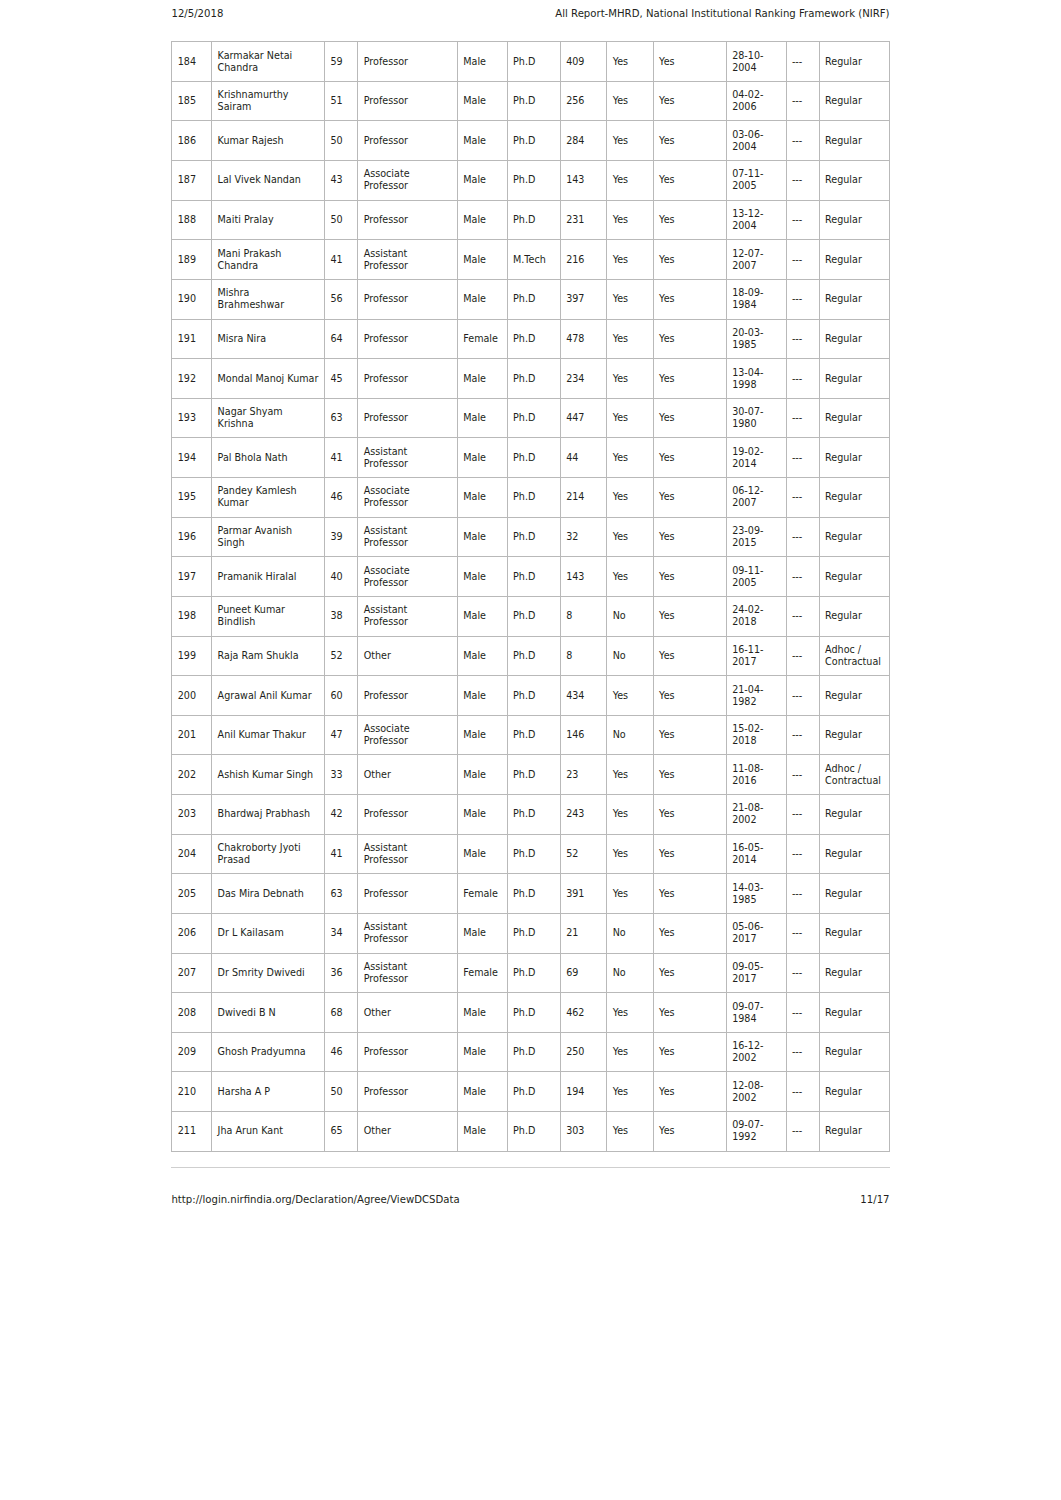12/5/2018
All Report-MHRD, National Institutional Ranking Framework (NIRF)
| 184 | Karmakar Netai Chandra | 59 | Professor | Male | Ph.D | 409 | Yes | Yes | 28-10-2004 | --- | Regular |
| 185 | Krishnamurthy Sairam | 51 | Professor | Male | Ph.D | 256 | Yes | Yes | 04-02-2006 | --- | Regular |
| 186 | Kumar Rajesh | 50 | Professor | Male | Ph.D | 284 | Yes | Yes | 03-06-2004 | --- | Regular |
| 187 | Lal Vivek Nandan | 43 | Associate Professor | Male | Ph.D | 143 | Yes | Yes | 07-11-2005 | --- | Regular |
| 188 | Maiti Pralay | 50 | Professor | Male | Ph.D | 231 | Yes | Yes | 13-12-2004 | --- | Regular |
| 189 | Mani Prakash Chandra | 41 | Assistant Professor | Male | M.Tech | 216 | Yes | Yes | 12-07-2007 | --- | Regular |
| 190 | Mishra Brahmeshwar | 56 | Professor | Male | Ph.D | 397 | Yes | Yes | 18-09-1984 | --- | Regular |
| 191 | Misra Nira | 64 | Professor | Female | Ph.D | 478 | Yes | Yes | 20-03-1985 | --- | Regular |
| 192 | Mondal Manoj Kumar | 45 | Professor | Male | Ph.D | 234 | Yes | Yes | 13-04-1998 | --- | Regular |
| 193 | Nagar Shyam Krishna | 63 | Professor | Male | Ph.D | 447 | Yes | Yes | 30-07-1980 | --- | Regular |
| 194 | Pal Bhola Nath | 41 | Assistant Professor | Male | Ph.D | 44 | Yes | Yes | 19-02-2014 | --- | Regular |
| 195 | Pandey Kamlesh Kumar | 46 | Associate Professor | Male | Ph.D | 214 | Yes | Yes | 06-12-2007 | --- | Regular |
| 196 | Parmar Avanish Singh | 39 | Assistant Professor | Male | Ph.D | 32 | Yes | Yes | 23-09-2015 | --- | Regular |
| 197 | Pramanik Hiralal | 40 | Associate Professor | Male | Ph.D | 143 | Yes | Yes | 09-11-2005 | --- | Regular |
| 198 | Puneet Kumar Bindlish | 38 | Assistant Professor | Male | Ph.D | 8 | No | Yes | 24-02-2018 | --- | Regular |
| 199 | Raja Ram Shukla | 52 | Other | Male | Ph.D | 8 | No | Yes | 16-11-2017 | --- | Adhoc / Contractual |
| 200 | Agrawal Anil Kumar | 60 | Professor | Male | Ph.D | 434 | Yes | Yes | 21-04-1982 | --- | Regular |
| 201 | Anil Kumar Thakur | 47 | Associate Professor | Male | Ph.D | 146 | No | Yes | 15-02-2018 | --- | Regular |
| 202 | Ashish Kumar Singh | 33 | Other | Male | Ph.D | 23 | Yes | Yes | 11-08-2016 | --- | Adhoc / Contractual |
| 203 | Bhardwaj Prabhash | 42 | Professor | Male | Ph.D | 243 | Yes | Yes | 21-08-2002 | --- | Regular |
| 204 | Chakroborty Jyoti Prasad | 41 | Assistant Professor | Male | Ph.D | 52 | Yes | Yes | 16-05-2014 | --- | Regular |
| 205 | Das Mira Debnath | 63 | Professor | Female | Ph.D | 391 | Yes | Yes | 14-03-1985 | --- | Regular |
| 206 | Dr L Kailasam | 34 | Assistant Professor | Male | Ph.D | 21 | No | Yes | 05-06-2017 | --- | Regular |
| 207 | Dr Smrity Dwivedi | 36 | Assistant Professor | Female | Ph.D | 69 | No | Yes | 09-05-2017 | --- | Regular |
| 208 | Dwivedi B N | 68 | Other | Male | Ph.D | 462 | Yes | Yes | 09-07-1984 | --- | Regular |
| 209 | Ghosh Pradyumna | 46 | Professor | Male | Ph.D | 250 | Yes | Yes | 16-12-2002 | --- | Regular |
| 210 | Harsha A P | 50 | Professor | Male | Ph.D | 194 | Yes | Yes | 12-08-2002 | --- | Regular |
| 211 | Jha Arun Kant | 65 | Other | Male | Ph.D | 303 | Yes | Yes | 09-07-1992 | --- | Regular |
http://login.nirfindia.org/Declaration/Agree/ViewDCSData
11/17